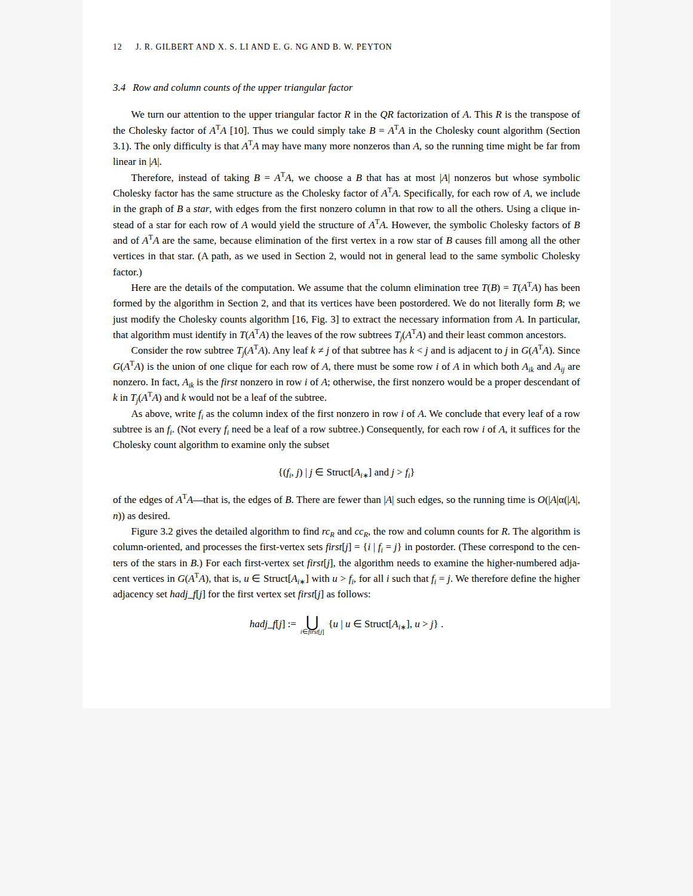12 J. R. Gilbert and X. S. Li and E. G. Ng and B. W. Peyton
3.4 Row and column counts of the upper triangular factor
We turn our attention to the upper triangular factor R in the QR factorization of A. This R is the transpose of the Cholesky factor of ATA [10]. Thus we could simply take B = ATA in the Cholesky count algorithm (Section 3.1). The only difficulty is that ATA may have many more nonzeros than A, so the running time might be far from linear in |A|.
Therefore, instead of taking B = ATA, we choose a B that has at most |A| nonzeros but whose symbolic Cholesky factor has the same structure as the Cholesky factor of ATA. Specifically, for each row of A, we include in the graph of B a star, with edges from the first nonzero column in that row to all the others. Using a clique instead of a star for each row of A would yield the structure of ATA. However, the symbolic Cholesky factors of B and of ATA are the same, because elimination of the first vertex in a row star of B causes fill among all the other vertices in that star. (A path, as we used in Section 2, would not in general lead to the same symbolic Cholesky factor.)
Here are the details of the computation. We assume that the column elimination tree T(B) = T(ATA) has been formed by the algorithm in Section 2, and that its vertices have been postordered. We do not literally form B; we just modify the Cholesky counts algorithm [16, Fig. 3] to extract the necessary information from A. In particular, that algorithm must identify in T(ATA) the leaves of the row subtrees Tj(ATA) and their least common ancestors.
Consider the row subtree Tj(ATA). Any leaf k ≠ j of that subtree has k < j and is adjacent to j in G(ATA). Since G(ATA) is the union of one clique for each row of A, there must be some row i of A in which both Aik and Aij are nonzero. In fact, Aik is the first nonzero in row i of A; otherwise, the first nonzero would be a proper descendant of k in Tj(ATA) and k would not be a leaf of the subtree.
As above, write fi as the column index of the first nonzero in row i of A. We conclude that every leaf of a row subtree is an fi. (Not every fi need be a leaf of a row subtree.) Consequently, for each row i of A, it suffices for the Cholesky count algorithm to examine only the subset
{(fi, j) | j ∈ Struct[Ai∗] and j > fi}
of the edges of ATA—that is, the edges of B. There are fewer than |A| such edges, so the running time is O(|A|α(|A|, n)) as desired.
Figure 3.2 gives the detailed algorithm to find rcR and ccR, the row and column counts for R. The algorithm is column-oriented, and processes the first-vertex sets first[j] = {i | fi = j} in postorder. (These correspond to the centers of the stars in B.) For each first-vertex set first[j], the algorithm needs to examine the higher-numbered adjacent vertices in G(ATA), that is, u ∈ Struct[Ai∗] with u > fi, for all i such that fi = j. We therefore define the higher adjacency set hadj_f[j] for the first vertex set first[j] as follows:
hadj_f[j] := ⋃ i∈first[j] {u | u ∈ Struct[Ai∗], u > j} .